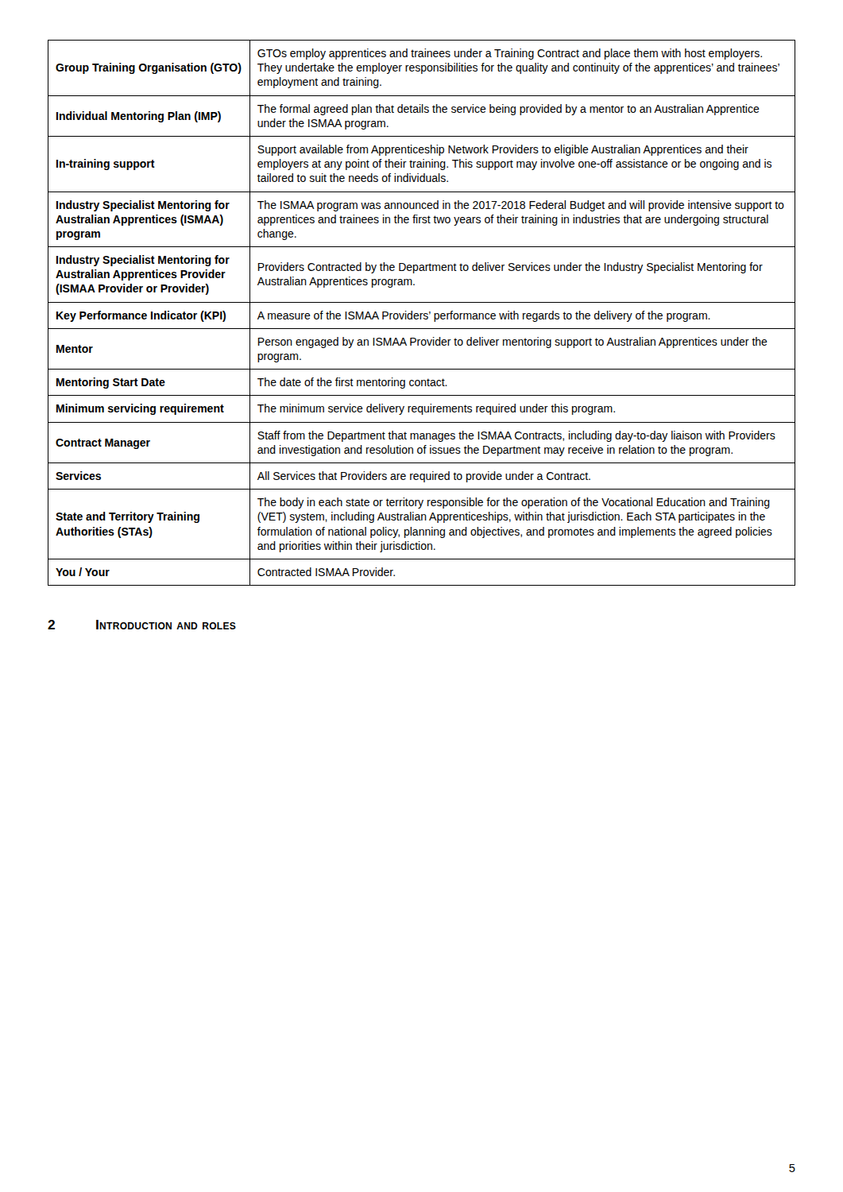| Group Training Organisation (GTO) | GTOs employ apprentices and trainees under a Training Contract and place them with host employers. They undertake the employer responsibilities for the quality and continuity of the apprentices’ and trainees’ employment and training. |
| Individual Mentoring Plan (IMP) | The formal agreed plan that details the service being provided by a mentor to an Australian Apprentice under the ISMAA program. |
| In-training support | Support available from Apprenticeship Network Providers to eligible Australian Apprentices and their employers at any point of their training. This support may involve one-off assistance or be ongoing and is tailored to suit the needs of individuals. |
| Industry Specialist Mentoring for Australian Apprentices (ISMAA) program | The ISMAA program was announced in the 2017-2018 Federal Budget and will provide intensive support to apprentices and trainees in the first two years of their training in industries that are undergoing structural change. |
| Industry Specialist Mentoring for Australian Apprentices Provider (ISMAA Provider or Provider) | Providers Contracted by the Department to deliver Services under the Industry Specialist Mentoring for Australian Apprentices program. |
| Key Performance Indicator (KPI) | A measure of the ISMAA Providers’ performance with regards to the delivery of the program. |
| Mentor | Person engaged by an ISMAA Provider to deliver mentoring support to Australian Apprentices under the program. |
| Mentoring Start Date | The date of the first mentoring contact. |
| Minimum servicing requirement | The minimum service delivery requirements required under this program. |
| Contract Manager | Staff from the Department that manages the ISMAA Contracts, including day-to-day liaison with Providers and investigation and resolution of issues the Department may receive in relation to the program. |
| Services | All Services that Providers are required to provide under a Contract. |
| State and Territory Training Authorities (STAs) | The body in each state or territory responsible for the operation of the Vocational Education and Training (VET) system, including Australian Apprenticeships, within that jurisdiction. Each STA participates in the formulation of national policy, planning and objectives, and promotes and implements the agreed policies and priorities within their jurisdiction. |
| You / Your | Contracted ISMAA Provider. |
2 Introduction and roles
5